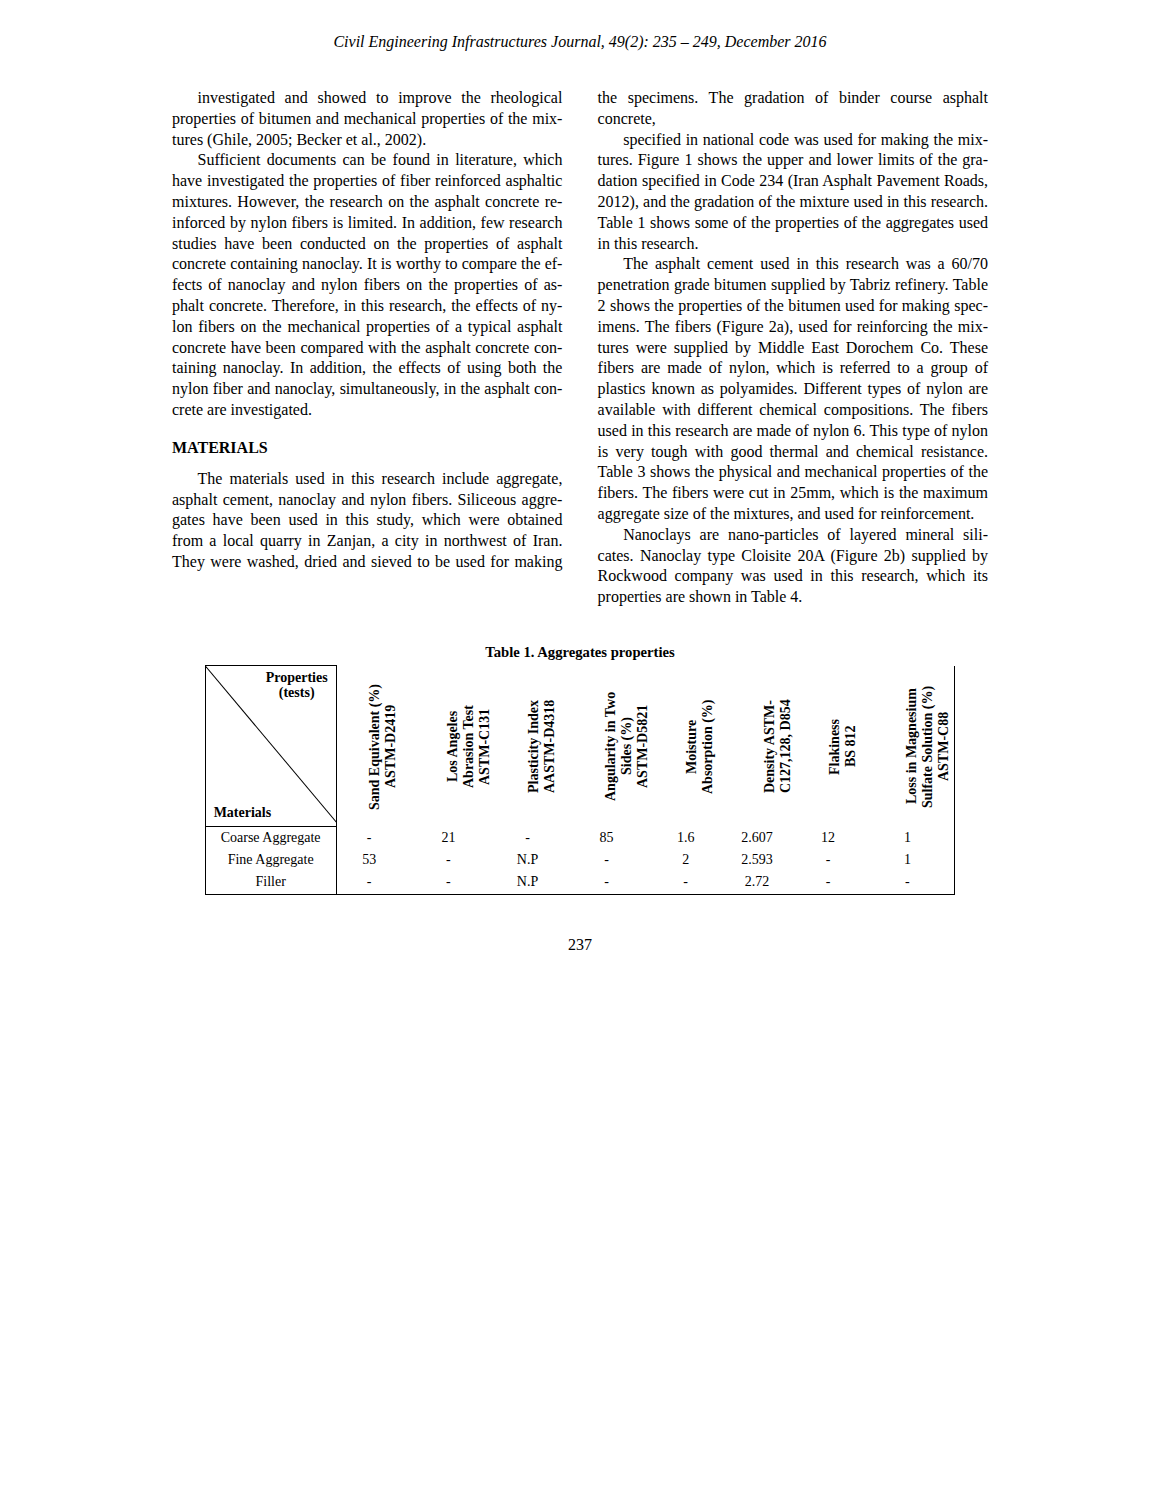Civil Engineering Infrastructures Journal, 49(2): 235 – 249, December 2016
investigated and showed to improve the rheological properties of bitumen and mechanical properties of the mixtures (Ghile, 2005; Becker et al., 2002).
Sufficient documents can be found in literature, which have investigated the properties of fiber reinforced asphaltic mixtures. However, the research on the asphalt concrete reinforced by nylon fibers is limited. In addition, few research studies have been conducted on the properties of asphalt concrete containing nanoclay. It is worthy to compare the effects of nanoclay and nylon fibers on the properties of asphalt concrete. Therefore, in this research, the effects of nylon fibers on the mechanical properties of a typical asphalt concrete have been compared with the asphalt concrete containing nanoclay. In addition, the effects of using both the nylon fiber and nanoclay, simultaneously, in the asphalt concrete are investigated.
MATERIALS
The materials used in this research include aggregate, asphalt cement, nanoclay and nylon fibers. Siliceous aggregates have been used in this study, which were obtained from a local quarry in Zanjan, a city in northwest of Iran. They were washed, dried and sieved to be used for making the specimens. The gradation of binder course asphalt concrete,
specified in national code was used for making the mixtures. Figure 1 shows the upper and lower limits of the gradation specified in Code 234 (Iran Asphalt Pavement Roads, 2012), and the gradation of the mixture used in this research. Table 1 shows some of the properties of the aggregates used in this research.
The asphalt cement used in this research was a 60/70 penetration grade bitumen supplied by Tabriz refinery. Table 2 shows the properties of the bitumen used for making specimens. The fibers (Figure 2a), used for reinforcing the mixtures were supplied by Middle East Dorochem Co. These fibers are made of nylon, which is referred to a group of plastics known as polyamides. Different types of nylon are available with different chemical compositions. The fibers used in this research are made of nylon 6. This type of nylon is very tough with good thermal and chemical resistance. Table 3 shows the physical and mechanical properties of the fibers. The fibers were cut in 25mm, which is the maximum aggregate size of the mixtures, and used for reinforcement.
Nanoclays are nano-particles of layered mineral silicates. Nanoclay type Cloisite 20A (Figure 2b) supplied by Rockwood company was used in this research, which its properties are shown in Table 4.
Table 1. Aggregates properties
| Properties (tests) Materials | Sand Equivalent (%) ASTM-D2419 | Los Angeles Abrasion Test ASTM-C131 | Plasticity Index AASTM-D4318 | Angularity in Two Sides (%) ASTM-D5821 | Moisture Absorption (%) | Density ASTM- C127,128, D854 | Flakiness BS 812 | Loss in Magnesium Sulfate Solution (%) ASTM-C88 |
| Coarse Aggregate | - | 21 | - | 85 | 1.6 | 2.607 | 12 | 1 |
| Fine Aggregate | 53 | - | N.P | - | 2 | 2.593 | - | 1 |
| Filler | - | - | N.P | - | - | 2.72 | - | - |
237